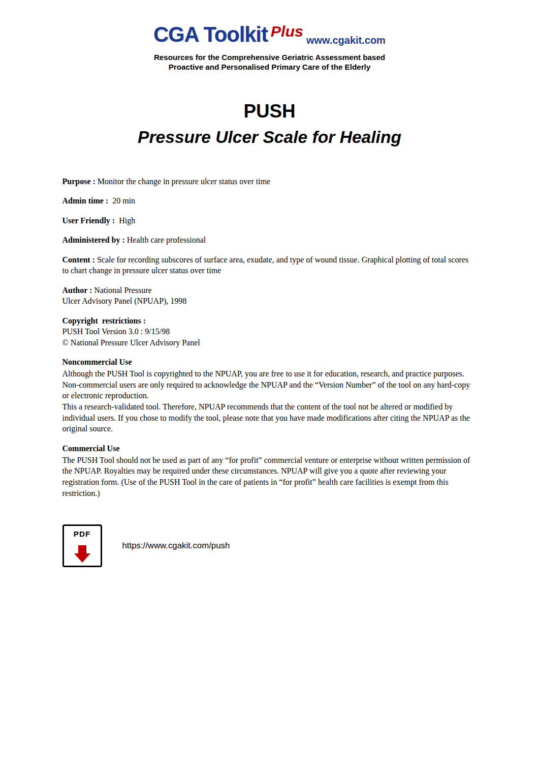CGA Toolkit Plus www.cgakit.com
Resources for the Comprehensive Geriatric Assessment based
Proactive and Personalised Primary Care of the Elderly
PUSH
Pressure Ulcer Scale for Healing
Purpose : Monitor the change in pressure ulcer status over time
Admin time : 20 min
User Friendly : High
Administered by : Health care professional
Content : Scale for recording subscores of surface area, exudate, and type of wound tissue. Graphical plotting of total scores to chart change in pressure ulcer status over time
Author : National Pressure
Ulcer Advisory Panel (NPUAP), 1998
Copyright restrictions :
PUSH Tool Version 3.0 : 9/15/98
© National Pressure Ulcer Advisory Panel
Noncommercial Use
Although the PUSH Tool is copyrighted to the NPUAP, you are free to use it for education, research, and practice purposes. Non-commercial users are only required to acknowledge the NPUAP and the “Version Number” of the tool on any hard-copy or electronic reproduction.
This a research-validated tool. Therefore, NPUAP recommends that the content of the tool not be altered or modified by individual users. If you chose to modify the tool, please note that you have made modifications after citing the NPUAP as the original source.
Commercial Use
The PUSH Tool should not be used as part of any “for profit” commercial venture or enterprise without written permission of the NPUAP. Royalties may be required under these circumstances. NPUAP will give you a quote after reviewing your registration form. (Use of the PUSH Tool in the care of patients in “for profit” health care facilities is exempt from this restriction.)
PDF
https://www.cgakit.com/push